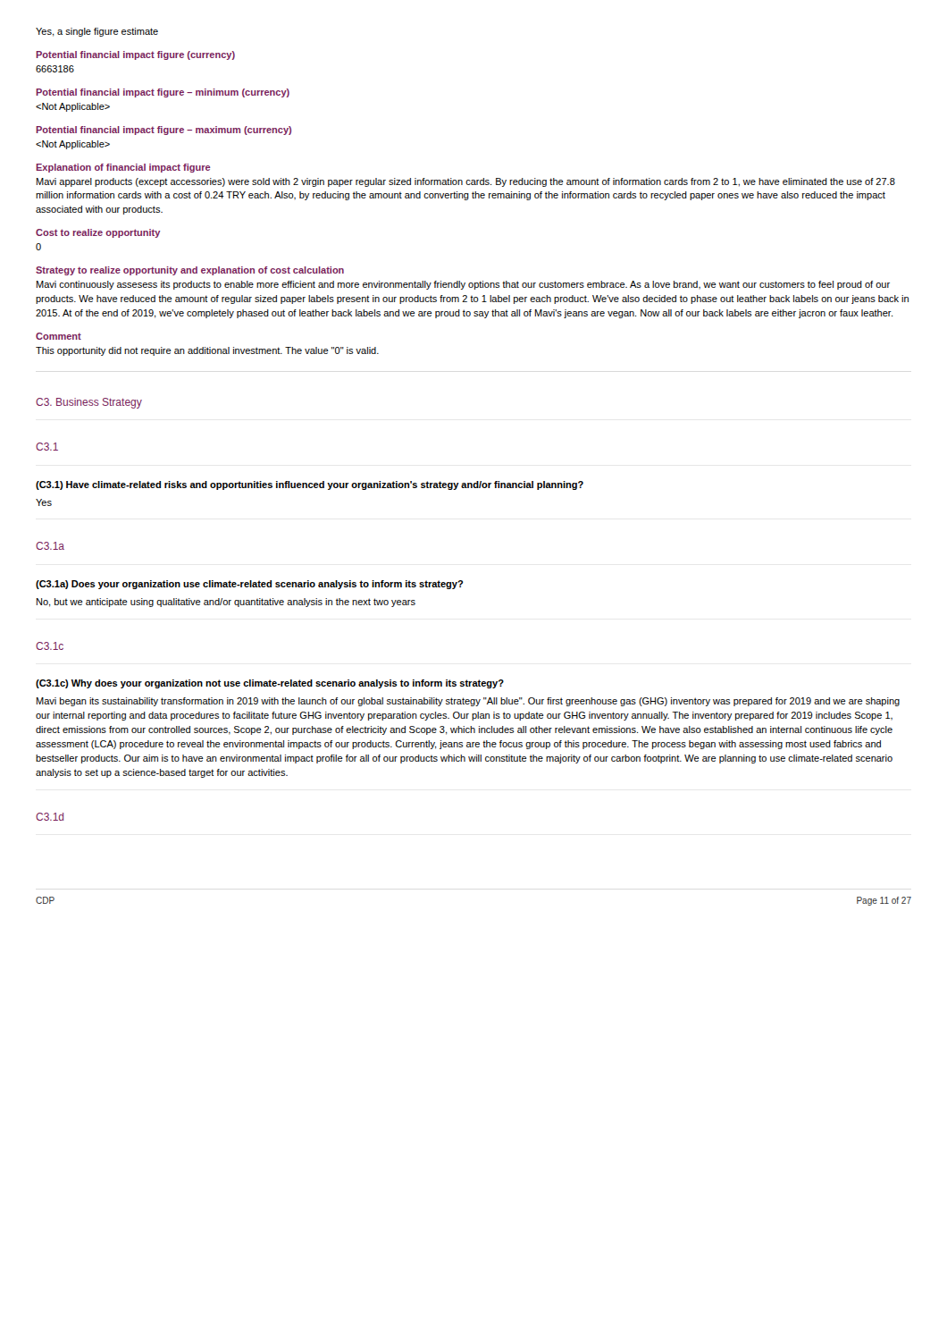Yes, a single figure estimate
Potential financial impact figure (currency)
6663186
Potential financial impact figure – minimum (currency)
<Not Applicable>
Potential financial impact figure – maximum (currency)
<Not Applicable>
Explanation of financial impact figure
Mavi apparel products (except accessories) were sold with 2 virgin paper regular sized information cards. By reducing the amount of information cards from 2 to 1, we have eliminated the use of 27.8 million information cards with a cost of 0.24 TRY each. Also, by reducing the amount and converting the remaining of the information cards to recycled paper ones we have also reduced the impact associated with our products.
Cost to realize opportunity
0
Strategy to realize opportunity and explanation of cost calculation
Mavi continuously assesess its products to enable more efficient and more environmentally friendly options that our customers embrace. As a love brand, we want our customers to feel proud of our products. We have reduced the amount of regular sized paper labels present in our products from 2 to 1 label per each product. We've also decided to phase out leather back labels on our jeans back in 2015. At of the end of 2019, we've completely phased out of leather back labels and we are proud to say that all of Mavi's jeans are vegan. Now all of our back labels are either jacron or faux leather.
Comment
This opportunity did not require an additional investment. The value "0" is valid.
C3. Business Strategy
C3.1
(C3.1) Have climate-related risks and opportunities influenced your organization's strategy and/or financial planning?
Yes
C3.1a
(C3.1a) Does your organization use climate-related scenario analysis to inform its strategy?
No, but we anticipate using qualitative and/or quantitative analysis in the next two years
C3.1c
(C3.1c) Why does your organization not use climate-related scenario analysis to inform its strategy?
Mavi began its sustainability transformation in 2019 with the launch of our global sustainability strategy "All blue". Our first greenhouse gas (GHG) inventory was prepared for 2019 and we are shaping our internal reporting and data procedures to facilitate future GHG inventory preparation cycles. Our plan is to update our GHG inventory annually. The inventory prepared for 2019 includes Scope 1, direct emissions from our controlled sources, Scope 2, our purchase of electricity and Scope 3, which includes all other relevant emissions. We have also established an internal continuous life cycle assessment (LCA) procedure to reveal the environmental impacts of our products. Currently, jeans are the focus group of this procedure. The process began with assessing most used fabrics and bestseller products. Our aim is to have an environmental impact profile for all of our products which will constitute the majority of our carbon footprint. We are planning to use climate-related scenario analysis to set up a science-based target for our activities.
C3.1d
CDP Page 11 of 27